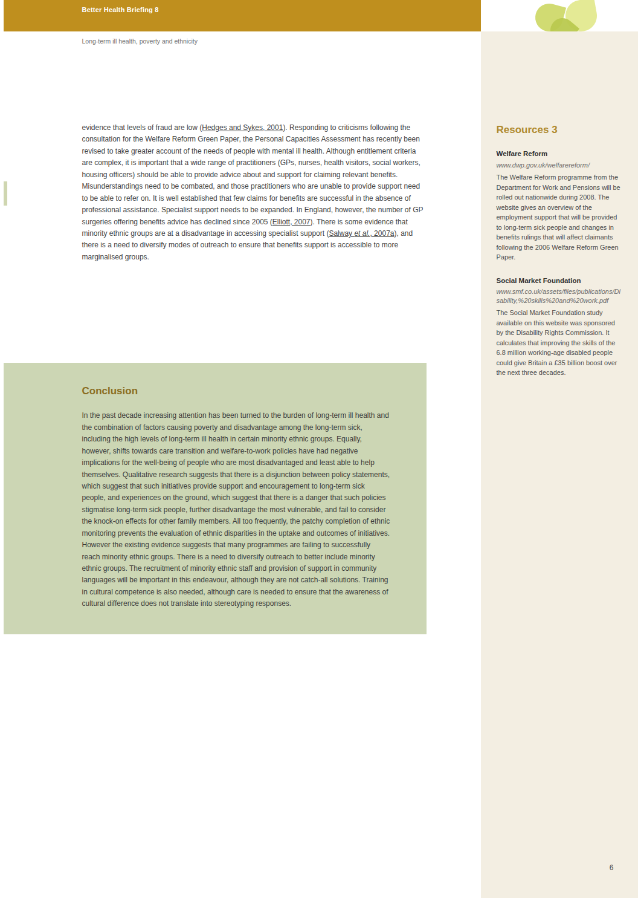Better Health Briefing 8
Long-term ill health, poverty and ethnicity
Resources 3
Welfare Reform
www.dwp.gov.uk/welfarereform/
The Welfare Reform programme from the Department for Work and Pensions will be rolled out nationwide during 2008. The website gives an overview of the employment support that will be provided to long-term sick people and changes in benefits rulings that will affect claimants following the 2006 Welfare Reform Green Paper.
Social Market Foundation
www.smf.co.uk/assets/files/publications/Disability,%20skills%20and%20work.pdf
The Social Market Foundation study available on this website was sponsored by the Disability Rights Commission. It calculates that improving the skills of the 6.8 million working-age disabled people could give Britain a £35 billion boost over the next three decades.
evidence that levels of fraud are low (Hedges and Sykes, 2001). Responding to criticisms following the consultation for the Welfare Reform Green Paper, the Personal Capacities Assessment has recently been revised to take greater account of the needs of people with mental ill health. Although entitlement criteria are complex, it is important that a wide range of practitioners (GPs, nurses, health visitors, social workers, housing officers) should be able to provide advice about and support for claiming relevant benefits. Misunderstandings need to be combated, and those practitioners who are unable to provide support need to be able to refer on. It is well established that few claims for benefits are successful in the absence of professional assistance. Specialist support needs to be expanded. In England, however, the number of GP surgeries offering benefits advice has declined since 2005 (Elliott, 2007). There is some evidence that minority ethnic groups are at a disadvantage in accessing specialist support (Salway et al., 2007a), and there is a need to diversify modes of outreach to ensure that benefits support is accessible to more marginalised groups.
Conclusion
In the past decade increasing attention has been turned to the burden of long-term ill health and the combination of factors causing poverty and disadvantage among the long-term sick, including the high levels of long-term ill health in certain minority ethnic groups. Equally, however, shifts towards care transition and welfare-to-work policies have had negative implications for the well-being of people who are most disadvantaged and least able to help themselves. Qualitative research suggests that there is a disjunction between policy statements, which suggest that such initiatives provide support and encouragement to long-term sick people, and experiences on the ground, which suggest that there is a danger that such policies stigmatise long-term sick people, further disadvantage the most vulnerable, and fail to consider the knock-on effects for other family members. All too frequently, the patchy completion of ethnic monitoring prevents the evaluation of ethnic disparities in the uptake and outcomes of initiatives. However the existing evidence suggests that many programmes are failing to successfully reach minority ethnic groups. There is a need to diversify outreach to better include minority ethnic groups. The recruitment of minority ethnic staff and provision of support in community languages will be important in this endeavour, although they are not catch-all solutions. Training in cultural competence is also needed, although care is needed to ensure that the awareness of cultural difference does not translate into stereotyping responses.
6